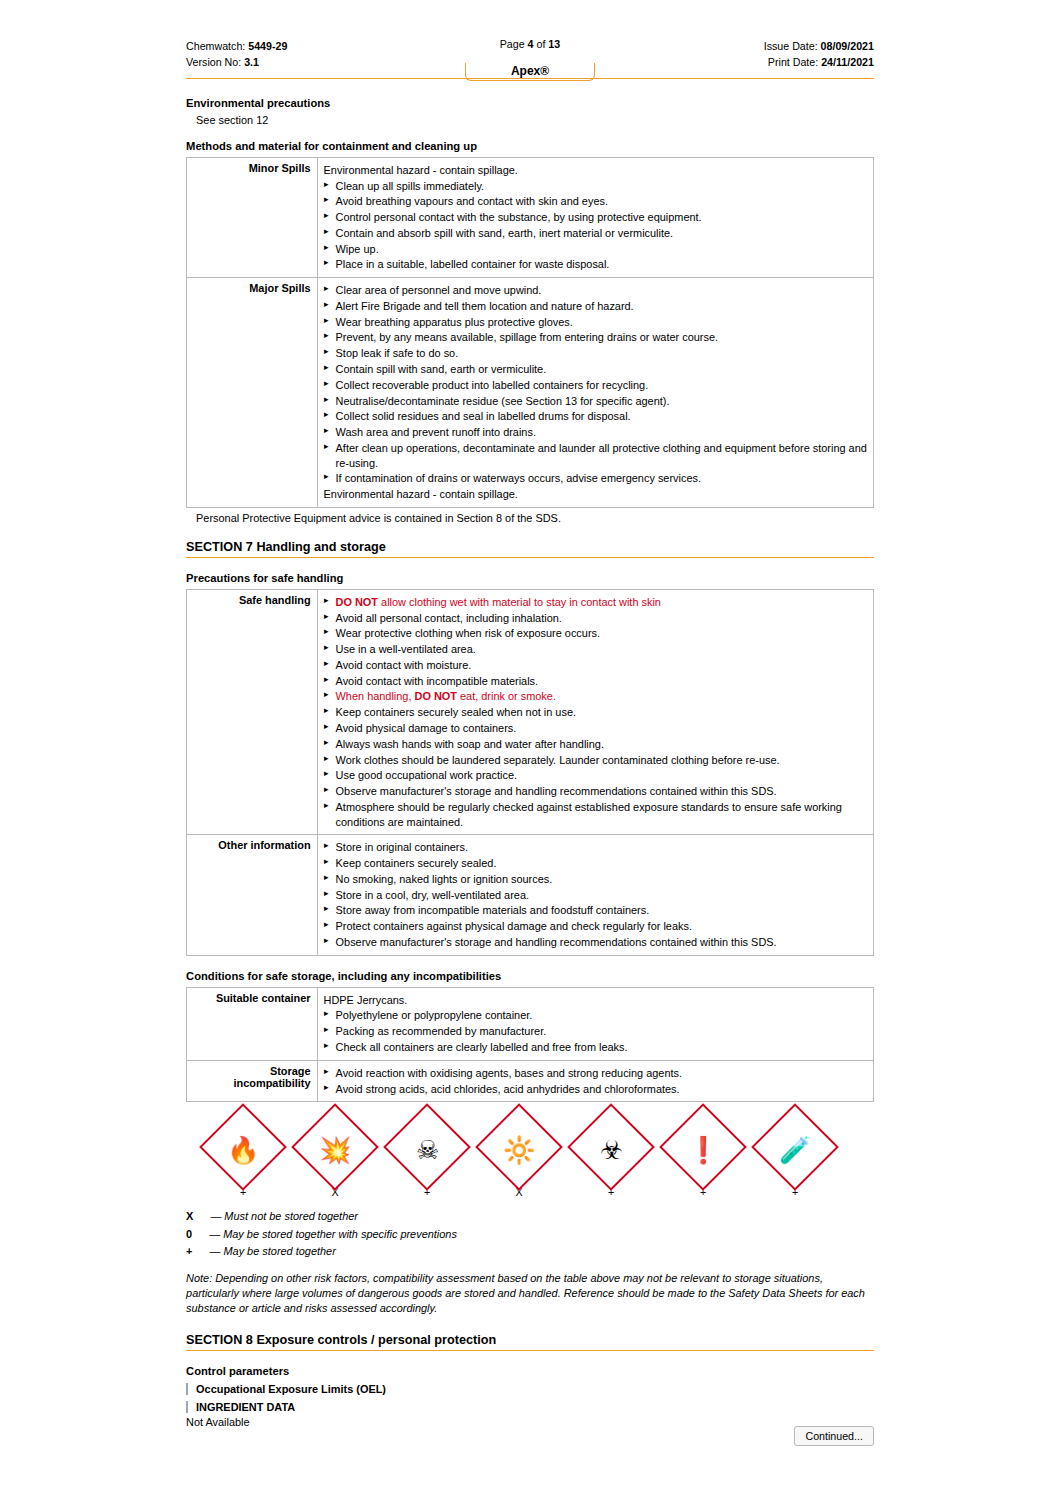Chemwatch: 5449-29
Version No: 3.1
Page 4 of 13
Apex®
Issue Date: 08/09/2021
Print Date: 24/11/2021
Environmental precautions
See section 12
Methods and material for containment and cleaning up
| Minor Spills | Environmental hazard - contain spillage. Clean up all spills immediately. Avoid breathing vapours and contact with skin and eyes. Control personal contact with the substance, by using protective equipment. Contain and absorb spill with sand, earth, inert material or vermiculite. Wipe up. Place in a suitable, labelled container for waste disposal. |
| Major Spills | Clear area of personnel and move upwind. Alert Fire Brigade and tell them location and nature of hazard. Wear breathing apparatus plus protective gloves. Prevent, by any means available, spillage from entering drains or water course. Stop leak if safe to do so. Contain spill with sand, earth or vermiculite. Collect recoverable product into labelled containers for recycling. Neutralise/decontaminate residue (see Section 13 for specific agent). Collect solid residues and seal in labelled drums for disposal. Wash area and prevent runoff into drains. After clean up operations, decontaminate and launder all protective clothing and equipment before storing and re-using. If contamination of drains or waterways occurs, advise emergency services. Environmental hazard - contain spillage. |
Personal Protective Equipment advice is contained in Section 8 of the SDS.
SECTION 7 Handling and storage
Precautions for safe handling
| Safe handling | DO NOT allow clothing wet with material to stay in contact with skin Avoid all personal contact, including inhalation. Wear protective clothing when risk of exposure occurs. Use in a well-ventilated area. Avoid contact with moisture. Avoid contact with incompatible materials. When handling, DO NOT eat, drink or smoke. Keep containers securely sealed when not in use. Avoid physical damage to containers. Always wash hands with soap and water after handling. Work clothes should be laundered separately. Launder contaminated clothing before re-use. Use good occupational work practice. Observe manufacturer's storage and handling recommendations contained within this SDS. Atmosphere should be regularly checked against established exposure standards to ensure safe working conditions are maintained. |
| Other information | Store in original containers. Keep containers securely sealed. No smoking, naked lights or ignition sources. Store in a cool, dry, well-ventilated area. Store away from incompatible materials and foodstuff containers. Protect containers against physical damage and check regularly for leaks. Observe manufacturer's storage and handling recommendations contained within this SDS. |
Conditions for safe storage, including any incompatibilities
| Suitable container | HDPE Jerrycans. Polyethylene or polypropylene container. Packing as recommended by manufacturer. Check all containers are clearly labelled and free from leaks. |
| Storage incompatibility | Avoid reaction with oxidising agents, bases and strong reducing agents. Avoid strong acids, acid chlorides, acid anhydrides and chloroformates. |
🔥
+
💥
X
☠
+
🔆
X
☣
+
❗
+
🧪
+
X — Must not be stored together
0 — May be stored together with specific preventions
+ — May be stored together
Note: Depending on other risk factors, compatibility assessment based on the table above may not be relevant to storage situations, particularly where large volumes of dangerous goods are stored and handled. Reference should be made to the Safety Data Sheets for each substance or article and risks assessed accordingly.
SECTION 8 Exposure controls / personal protection
Control parameters
Occupational Exposure Limits (OEL)
INGREDIENT DATA
Not Available
Continued...